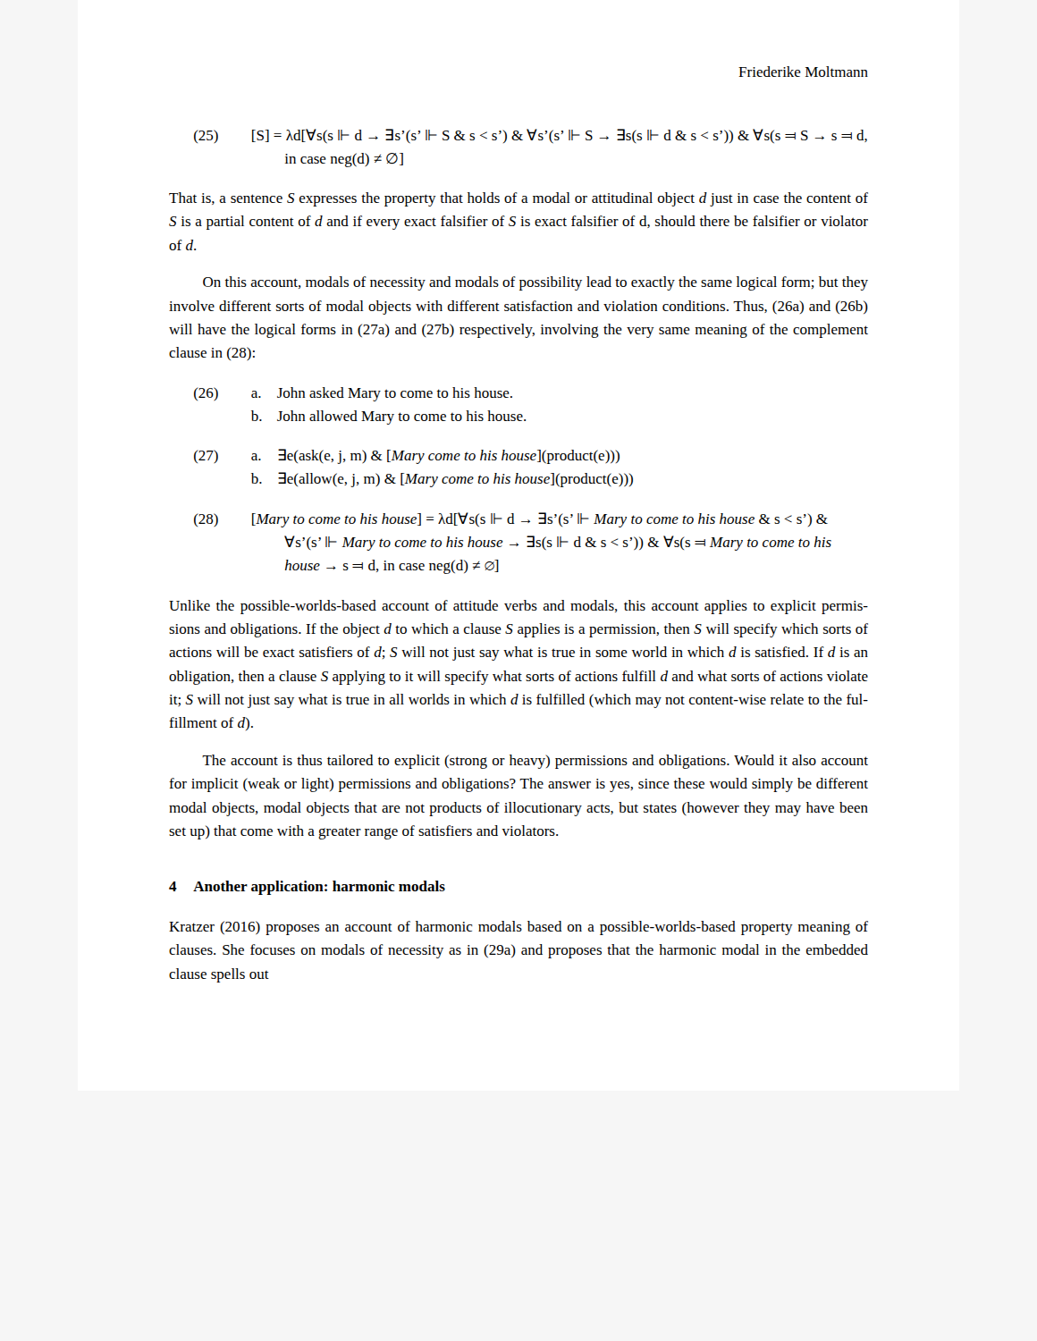Friederike Moltmann
(25)
[S] = λd[∀s(s ⊩ d → ∃s’(s’ ⊩ S & s < s’) & ∀s’(s’ ⊩ S → ∃s(s ⊩ d & s < s’)) & ∀s(s ⫤ S → s ⫤ d, in case neg(d) ≠ ∅]
That is, a sentence S expresses the property that holds of a modal or attitudinal object d just in case the content of S is a partial content of d and if every exact falsifier of S is exact falsifier of d, should there be falsifier or violator of d.
On this account, modals of necessity and modals of possibility lead to exactly the same logical form; but they involve different sorts of modal objects with different satisfaction and violation conditions. Thus, (26a) and (26b) will have the logical forms in (27a) and (27b) respectively, involving the very same meaning of the complement clause in (28):
(26)
a.
John asked Mary to come to his house.
b.
John allowed Mary to come to his house.
(27)
a.
∃e(ask(e, j, m) & [Mary come to his house](product(e)))
b.
∃e(allow(e, j, m) & [Mary come to his house](product(e)))
(28)
[Mary to come to his house] = λd[∀s(s ⊩ d → ∃s’(s’ ⊩ Mary to come to his house & s < s’) & ∀s’(s’ ⊩ Mary to come to his house → ∃s(s ⊩ d & s < s’)) & ∀s(s ⫤ Mary to come to his house → s ⫤ d, in case neg(d) ≠ ∅]
Unlike the possible-worlds-based account of attitude verbs and modals, this account applies to explicit permissions and obligations. If the object d to which a clause S applies is a permission, then S will specify which sorts of actions will be exact satisfiers of d; S will not just say what is true in some world in which d is satisfied. If d is an obligation, then a clause S applying to it will specify what sorts of actions fulfill d and what sorts of actions violate it; S will not just say what is true in all worlds in which d is fulfilled (which may not content-wise relate to the fulfillment of d).
The account is thus tailored to explicit (strong or heavy) permissions and obligations. Would it also account for implicit (weak or light) permissions and obligations? The answer is yes, since these would simply be different modal objects, modal objects that are not products of illocutionary acts, but states (however they may have been set up) that come with a greater range of satisfiers and violators.
4 Another application: harmonic modals
Kratzer (2016) proposes an account of harmonic modals based on a possible-worlds-based property meaning of clauses. She focuses on modals of necessity as in (29a) and proposes that the harmonic modal in the embedded clause spells out